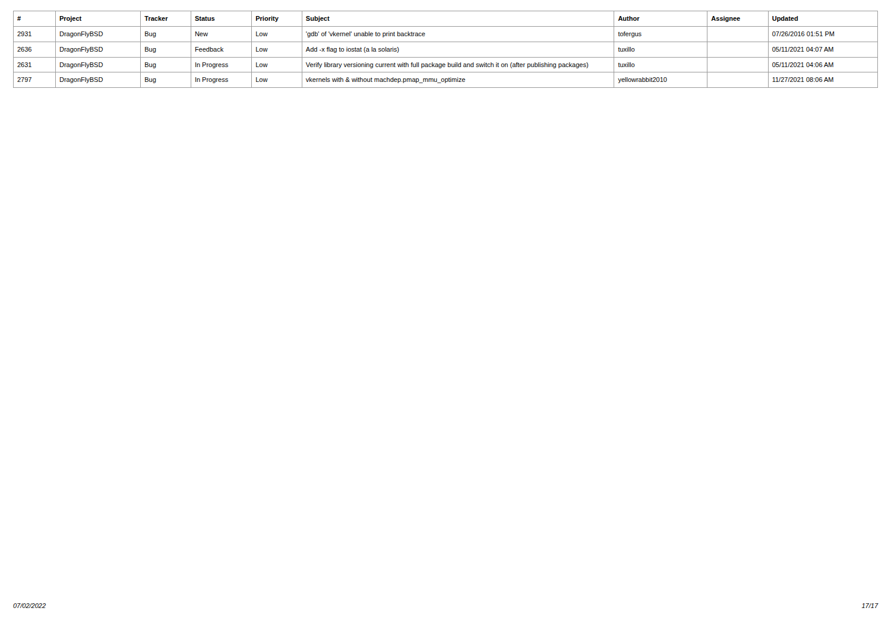| # | Project | Tracker | Status | Priority | Subject | Author | Assignee | Updated |
| --- | --- | --- | --- | --- | --- | --- | --- | --- |
| 2931 | DragonFlyBSD | Bug | New | Low | 'gdb' of 'vkernel' unable to print backtrace | tofergus | | 07/26/2016 01:51 PM |
| 2636 | DragonFlyBSD | Bug | Feedback | Low | Add -x flag to iostat (a la solaris) | tuxillo | | 05/11/2021 04:07 AM |
| 2631 | DragonFlyBSD | Bug | In Progress | Low | Verify library versioning current with full package build and switch it on (after publishing packages) | tuxillo | | 05/11/2021 04:06 AM |
| 2797 | DragonFlyBSD | Bug | In Progress | Low | vkernels with & without machdep.pmap_mmu_optimize | yellowrabbit2010 | | 11/27/2021 08:06 AM |
07/02/2022 17/17